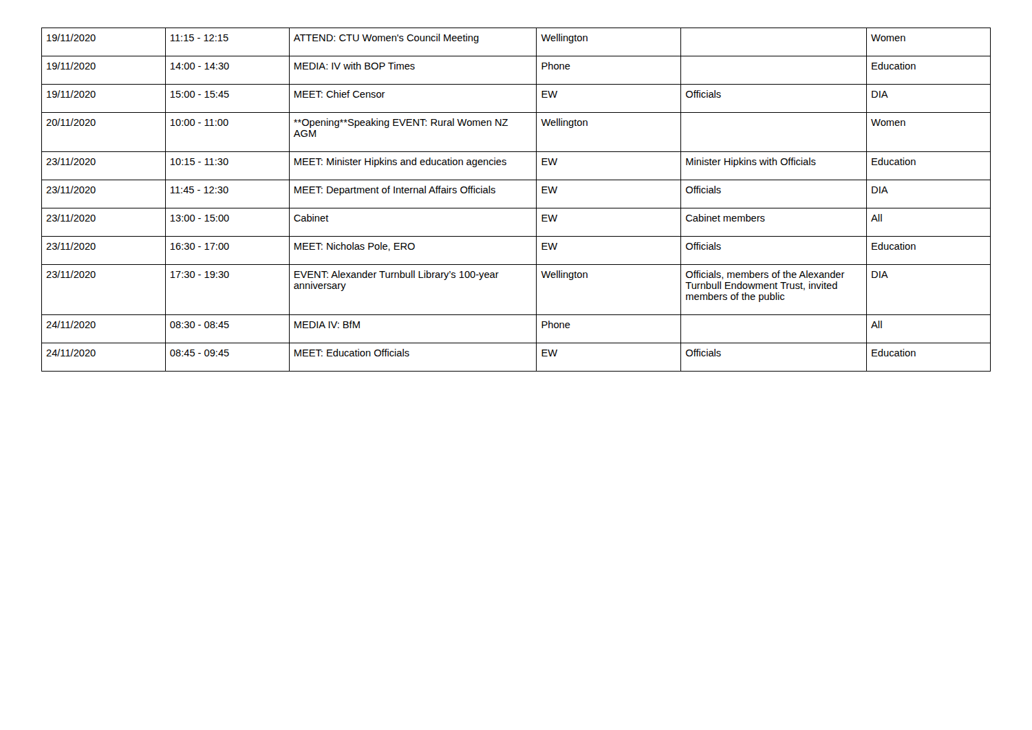| 19/11/2020 | 11:15 - 12:15 | ATTEND: CTU Women's Council Meeting | Wellington | | Women |
| 19/11/2020 | 14:00 - 14:30 | MEDIA: IV with BOP Times | Phone | | Education |
| 19/11/2020 | 15:00 - 15:45 | MEET: Chief Censor | EW | Officials | DIA |
| 20/11/2020 | 10:00 - 11:00 | **Opening**Speaking EVENT: Rural Women NZ AGM | Wellington | | Women |
| 23/11/2020 | 10:15 - 11:30 | MEET: Minister Hipkins and education agencies | EW | Minister Hipkins with Officials | Education |
| 23/11/2020 | 11:45 - 12:30 | MEET: Department of Internal Affairs Officials | EW | Officials | DIA |
| 23/11/2020 | 13:00 - 15:00 | Cabinet | EW | Cabinet members | All |
| 23/11/2020 | 16:30 - 17:00 | MEET: Nicholas Pole, ERO | EW | Officials | Education |
| 23/11/2020 | 17:30 - 19:30 | EVENT: Alexander Turnbull Library’s 100-year anniversary | Wellington | Officials, members of the Alexander Turnbull Endowment Trust, invited members of the public | DIA |
| 24/11/2020 | 08:30 - 08:45 | MEDIA IV: BfM | Phone | | All |
| 24/11/2020 | 08:45 - 09:45 | MEET: Education Officials | EW | Officials | Education |